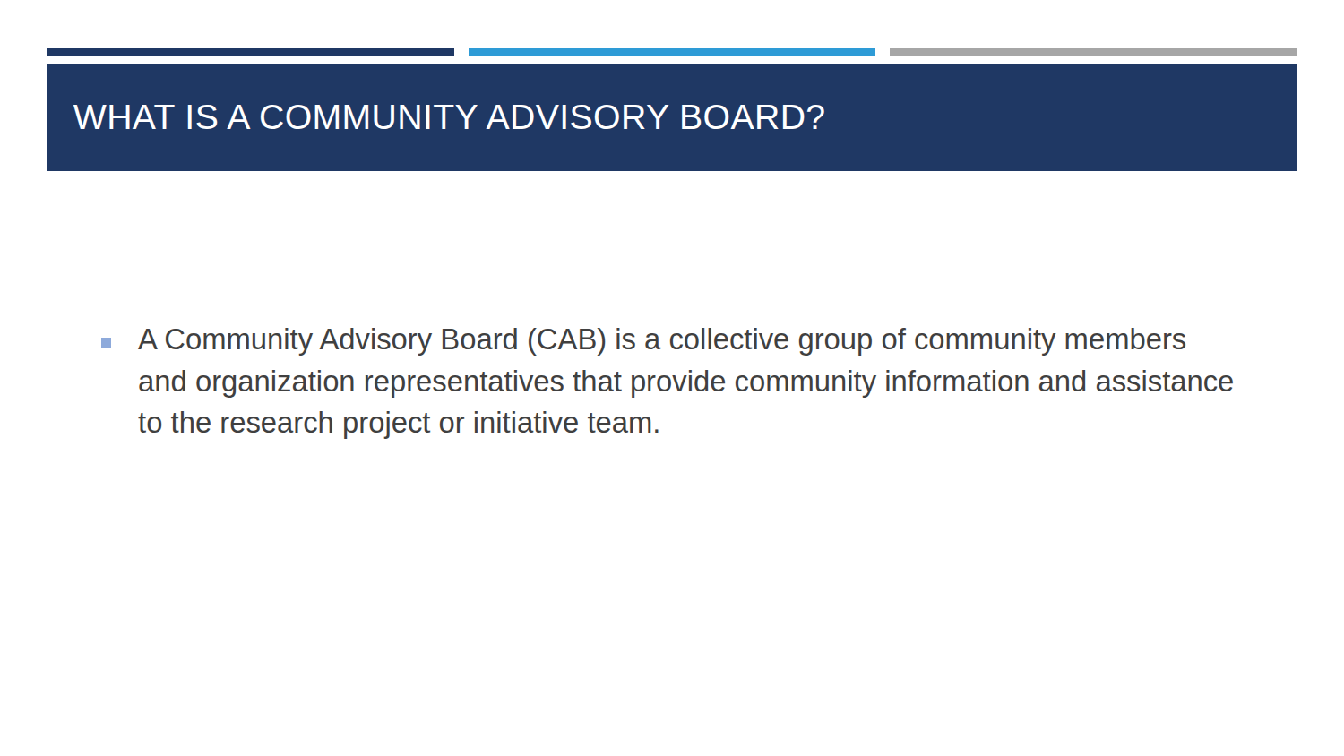What is a Community Advisory Board?
A Community Advisory Board (CAB) is a collective group of community members and organization representatives that provide community information and assistance to the research project or initiative team.